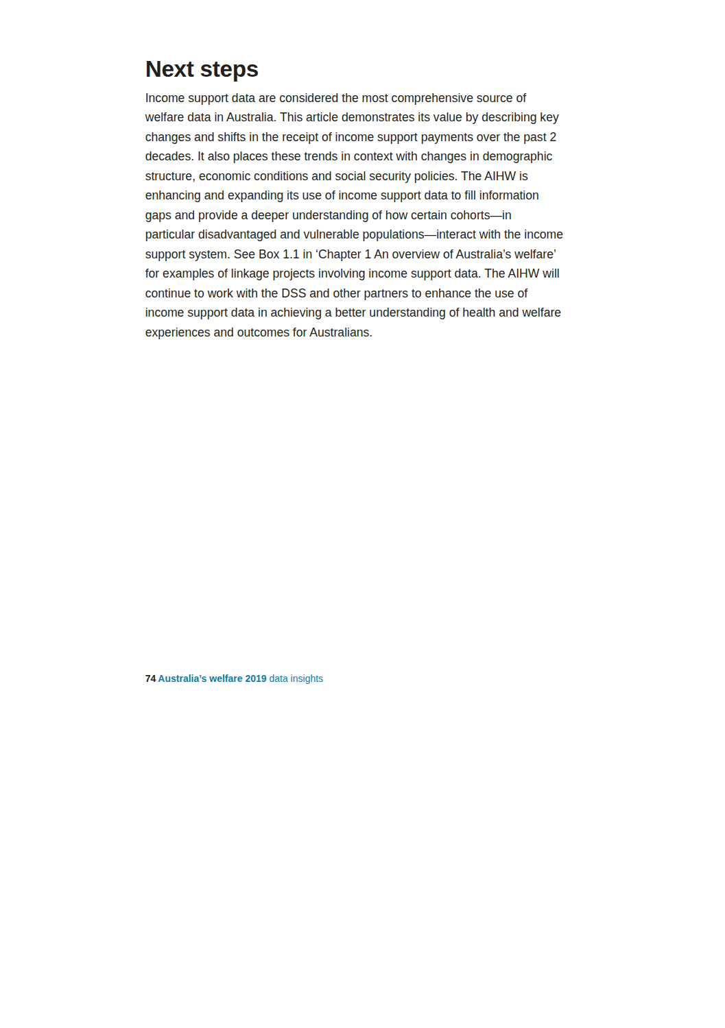Next steps
Income support data are considered the most comprehensive source of welfare data in Australia. This article demonstrates its value by describing key changes and shifts in the receipt of income support payments over the past 2 decades. It also places these trends in context with changes in demographic structure, economic conditions and social security policies. The AIHW is enhancing and expanding its use of income support data to fill information gaps and provide a deeper understanding of how certain cohorts—in particular disadvantaged and vulnerable populations—interact with the income support system. See Box 1.1 in ‘Chapter 1 An overview of Australia’s welfare’ for examples of linkage projects involving income support data. The AIHW will continue to work with the DSS and other partners to enhance the use of income support data in achieving a better understanding of health and welfare experiences and outcomes for Australians.
74 Australia’s welfare 2019 data insights